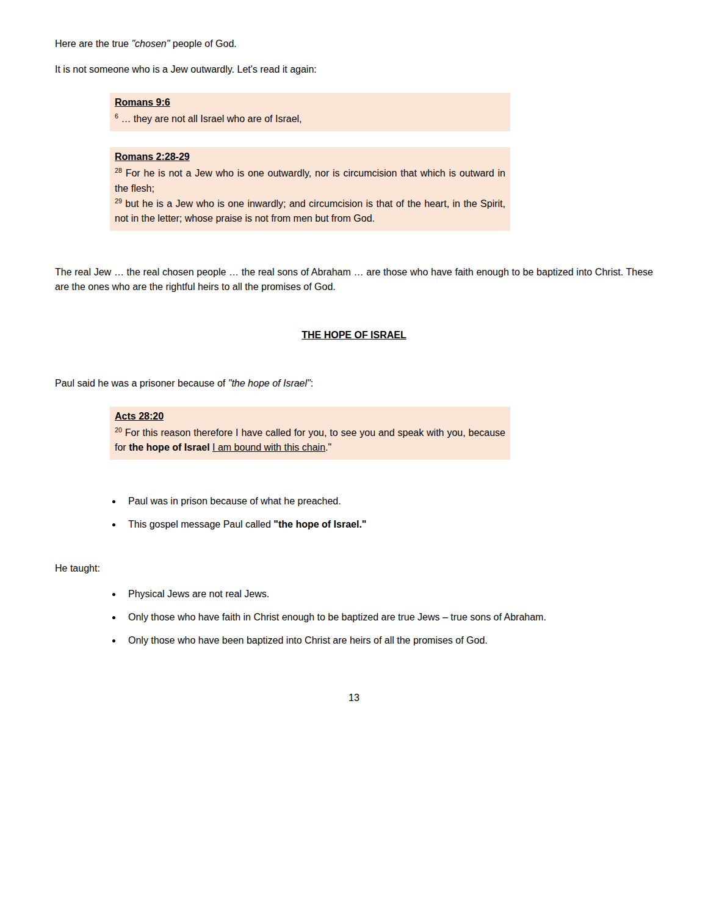Here are the true "chosen" people of God.
It is not someone who is a Jew outwardly. Let's read it again:
Romans 9:6
6 … they are not all Israel who are of Israel,
Romans 2:28-29
28 For he is not a Jew who is one outwardly, nor is circumcision that which is outward in the flesh;
29 but he is a Jew who is one inwardly; and circumcision is that of the heart, in the Spirit, not in the letter; whose praise is not from men but from God.
The real Jew … the real chosen people … the real sons of Abraham … are those who have faith enough to be baptized into Christ. These are the ones who are the rightful heirs to all the promises of God.
THE HOPE OF ISRAEL
Paul said he was a prisoner because of "the hope of Israel":
Acts 28:20
20 For this reason therefore I have called for you, to see you and speak with you, because for the hope of Israel I am bound with this chain."
Paul was in prison because of what he preached.
This gospel message Paul called "the hope of Israel."
He taught:
Physical Jews are not real Jews.
Only those who have faith in Christ enough to be baptized are true Jews – true sons of Abraham.
Only those who have been baptized into Christ are heirs of all the promises of God.
13